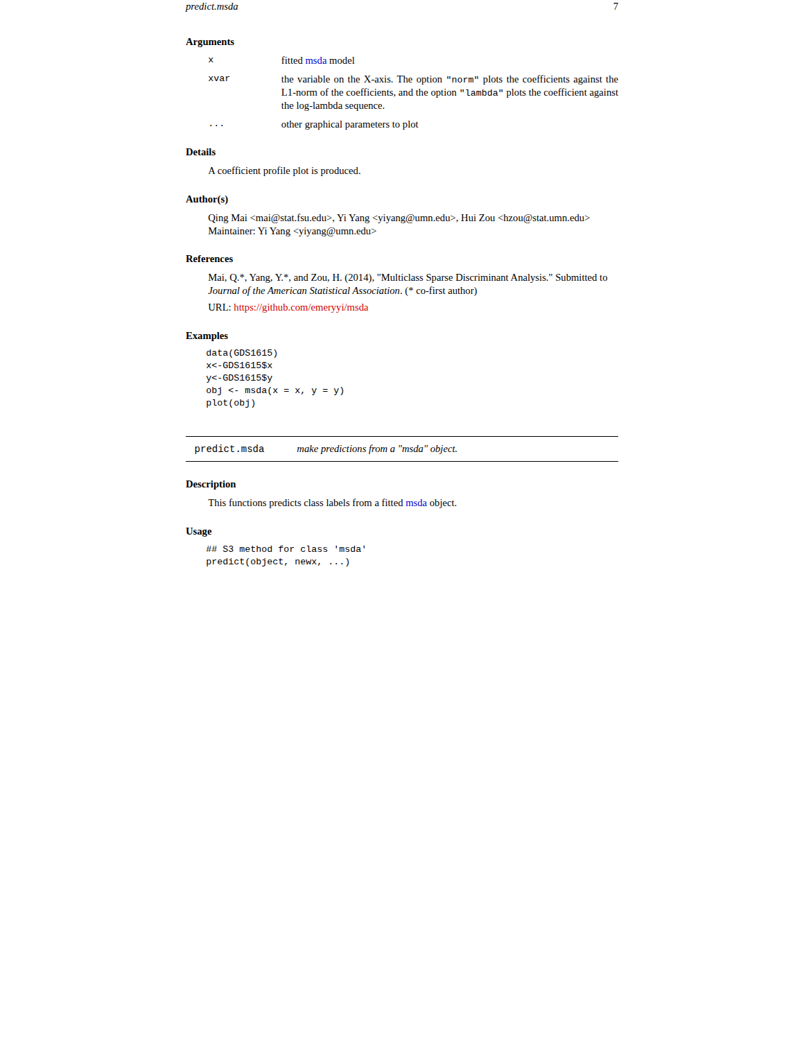predict.msda 7
Arguments
x
fitted msda model
xvar
the variable on the X-axis. The option "norm" plots the coefficients against the L1-norm of the coefficients, and the option "lambda" plots the coefficient against the log-lambda sequence.
...
other graphical parameters to plot
Details
A coefficient profile plot is produced.
Author(s)
Qing Mai <mai@stat.fsu.edu>, Yi Yang <yiyang@umn.edu>, Hui Zou <hzou@stat.umn.edu>
Maintainer: Yi Yang <yiyang@umn.edu>
References
Mai, Q.*, Yang, Y.*, and Zou, H. (2014), "Multiclass Sparse Discriminant Analysis." Submitted to Journal of the American Statistical Association. (* co-first author)
URL: https://github.com/emeryyi/msda
Examples
data(GDS1615)
x<-GDS1615$x
y<-GDS1615$y
obj <- msda(x = x, y = y)
plot(obj)
predict.msda make predictions from a "msda" object.
Description
This functions predicts class labels from a fitted msda object.
Usage
## S3 method for class 'msda'
predict(object, newx, ...)